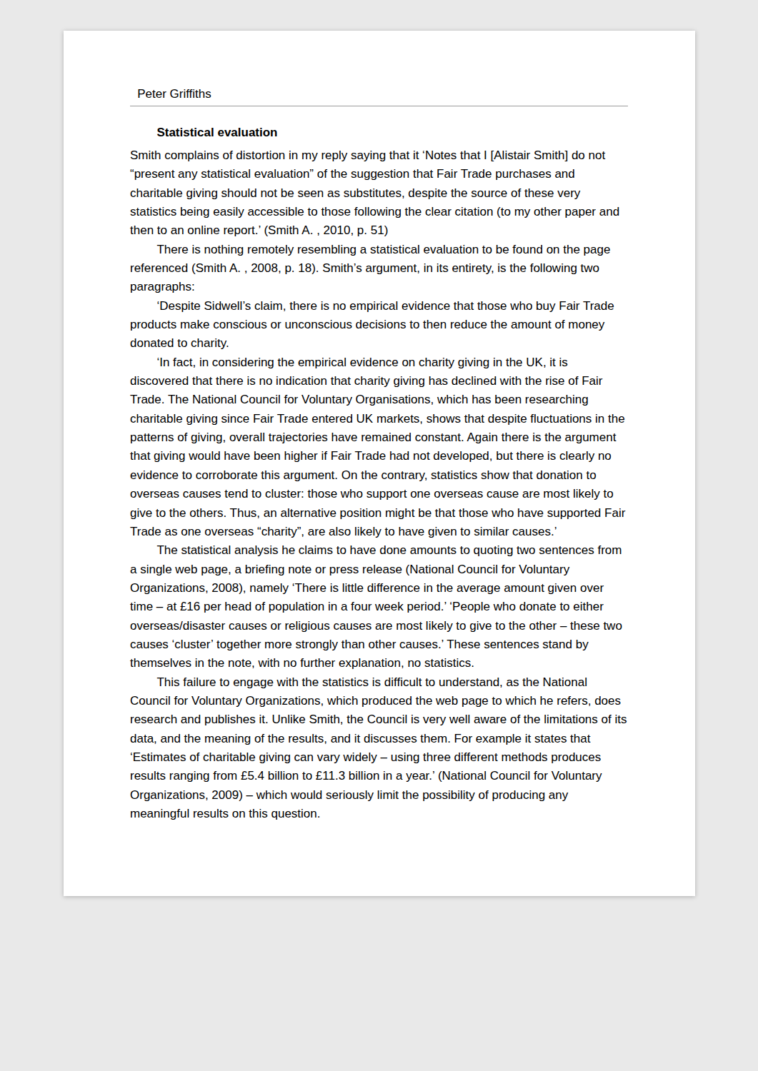Peter Griffiths
Statistical evaluation
Smith complains of distortion in my reply saying that it ‘Notes that I [Alistair Smith] do not “present any statistical evaluation” of the suggestion that Fair Trade purchases and charitable giving should not be seen as substitutes, despite the source of these very statistics being easily accessible to those following the clear citation (to my other paper and then to an online report.’ (Smith A. , 2010, p. 51)
There is nothing remotely resembling a statistical evaluation to be found on the page referenced (Smith A. , 2008, p. 18). Smith’s argument, in its entirety, is the following two paragraphs:
‘Despite Sidwell’s claim, there is no empirical evidence that those who buy Fair Trade products make conscious or unconscious decisions to then reduce the amount of money donated to charity.
‘In fact, in considering the empirical evidence on charity giving in the UK, it is discovered that there is no indication that charity giving has declined with the rise of Fair Trade. The National Council for Voluntary Organisations, which has been researching charitable giving since Fair Trade entered UK markets, shows that despite fluctuations in the patterns of giving, overall trajectories have remained constant. Again there is the argument that giving would have been higher if Fair Trade had not developed, but there is clearly no evidence to corroborate this argument. On the contrary, statistics show that donation to overseas causes tend to cluster: those who support one overseas cause are most likely to give to the others. Thus, an alternative position might be that those who have supported Fair Trade as one overseas “charity”, are also likely to have given to similar causes.’
The statistical analysis he claims to have done amounts to quoting two sentences from a single web page, a briefing note or press release (National Council for Voluntary Organizations, 2008), namely ‘There is little difference in the average amount given over time – at £16 per head of population in a four week period.’ ‘People who donate to either overseas/disaster causes or religious causes are most likely to give to the other – these two causes ‘cluster’ together more strongly than other causes.’ These sentences stand by themselves in the note, with no further explanation, no statistics.
This failure to engage with the statistics is difficult to understand, as the National Council for Voluntary Organizations, which produced the web page to which he refers, does research and publishes it. Unlike Smith, the Council is very well aware of the limitations of its data, and the meaning of the results, and it discusses them. For example it states that ‘Estimates of charitable giving can vary widely – using three different methods produces results ranging from £5.4 billion to £11.3 billion in a year.’ (National Council for Voluntary Organizations, 2009) – which would seriously limit the possibility of producing any meaningful results on this question.